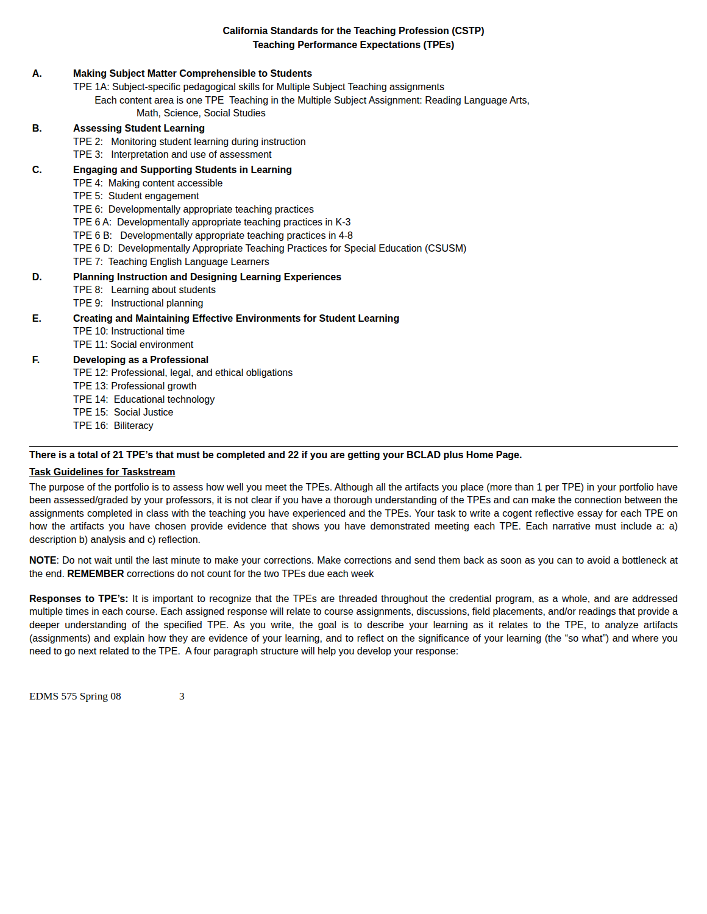California Standards for the Teaching Profession (CSTP)
Teaching Performance Expectations (TPEs)
A. Making Subject Matter Comprehensible to Students
TPE 1A: Subject-specific pedagogical skills for Multiple Subject Teaching assignments
Each content area is one TPE Teaching in the Multiple Subject Assignment: Reading Language Arts,
Math, Science, Social Studies
B. Assessing Student Learning
TPE 2: Monitoring student learning during instruction
TPE 3: Interpretation and use of assessment
C. Engaging and Supporting Students in Learning
TPE 4: Making content accessible
TPE 5: Student engagement
TPE 6: Developmentally appropriate teaching practices
TPE 6 A: Developmentally appropriate teaching practices in K-3
TPE 6 B: Developmentally appropriate teaching practices in 4-8
TPE 6 D: Developmentally Appropriate Teaching Practices for Special Education (CSUSM)
TPE 7: Teaching English Language Learners
D. Planning Instruction and Designing Learning Experiences
TPE 8: Learning about students
TPE 9: Instructional planning
E. Creating and Maintaining Effective Environments for Student Learning
TPE 10: Instructional time
TPE 11: Social environment
F. Developing as a Professional
TPE 12: Professional, legal, and ethical obligations
TPE 13: Professional growth
TPE 14: Educational technology
TPE 15: Social Justice
TPE 16: Biliteracy
There is a total of 21 TPE’s that must be completed and 22 if you are getting your BCLAD plus Home Page.
Task Guidelines for Taskstream
The purpose of the portfolio is to assess how well you meet the TPEs. Although all the artifacts you place (more than 1 per TPE) in your portfolio have been assessed/graded by your professors, it is not clear if you have a thorough understanding of the TPEs and can make the connection between the assignments completed in class with the teaching you have experienced and the TPEs. Your task to write a cogent reflective essay for each TPE on how the artifacts you have chosen provide evidence that shows you have demonstrated meeting each TPE. Each narrative must include a: a) description b) analysis and c) reflection.
NOTE: Do not wait until the last minute to make your corrections. Make corrections and send them back as soon as you can to avoid a bottleneck at the end. REMEMBER corrections do not count for the two TPEs due each week
Responses to TPE’s: It is important to recognize that the TPEs are threaded throughout the credential program, as a whole, and are addressed multiple times in each course. Each assigned response will relate to course assignments, discussions, field placements, and/or readings that provide a deeper understanding of the specified TPE. As you write, the goal is to describe your learning as it relates to the TPE, to analyze artifacts (assignments) and explain how they are evidence of your learning, and to reflect on the significance of your learning (the “so what”) and where you need to go next related to the TPE. A four paragraph structure will help you develop your response:
EDMS 575 Spring 08 3